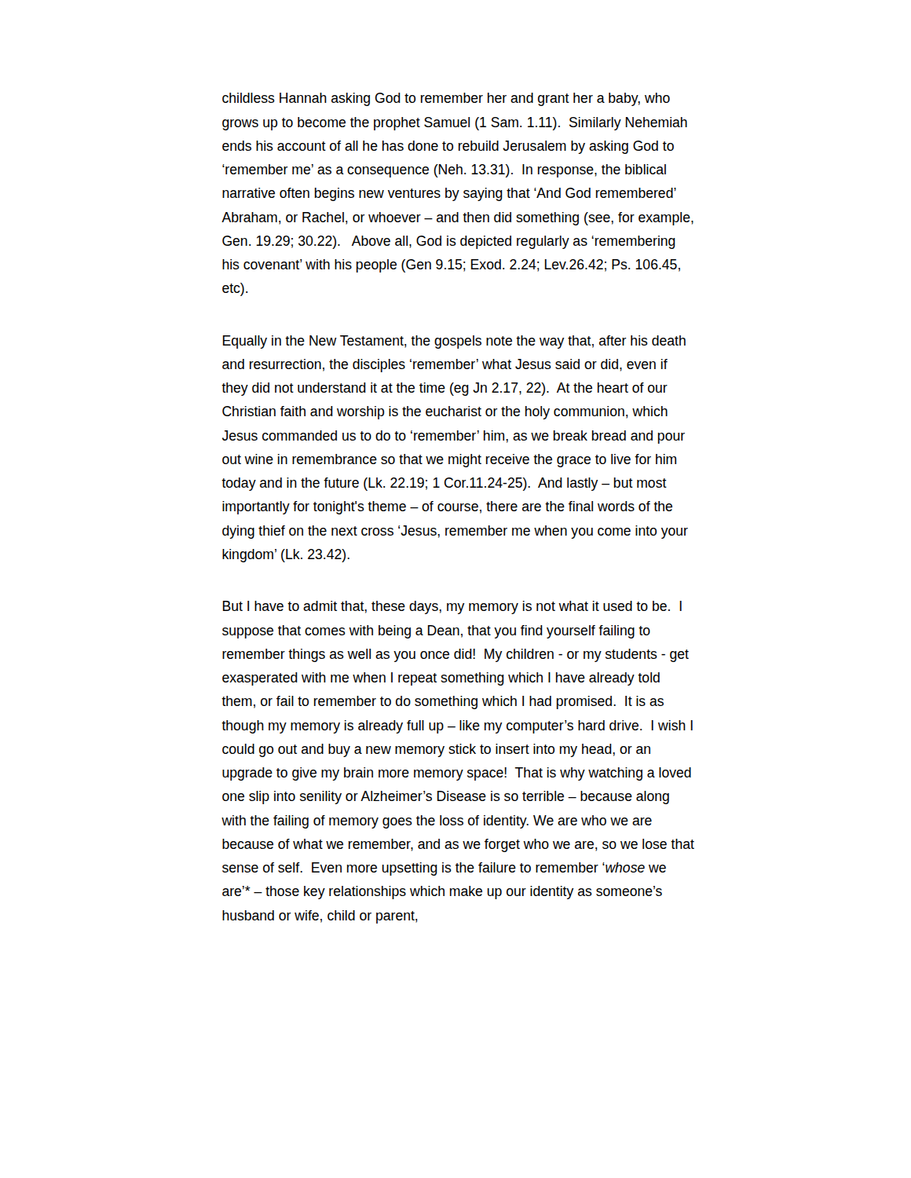childless Hannah asking God to remember her and grant her a baby, who grows up to become the prophet Samuel (1 Sam. 1.11). Similarly Nehemiah ends his account of all he has done to rebuild Jerusalem by asking God to ‘remember me’ as a consequence (Neh. 13.31). In response, the biblical narrative often begins new ventures by saying that ‘And God remembered’ Abraham, or Rachel, or whoever – and then did something (see, for example, Gen. 19.29; 30.22). Above all, God is depicted regularly as ‘remembering his covenant’ with his people (Gen 9.15; Exod. 2.24; Lev.26.42; Ps. 106.45, etc).
Equally in the New Testament, the gospels note the way that, after his death and resurrection, the disciples ‘remember’ what Jesus said or did, even if they did not understand it at the time (eg Jn 2.17, 22). At the heart of our Christian faith and worship is the eucharist or the holy communion, which Jesus commanded us to do to ‘remember’ him, as we break bread and pour out wine in remembrance so that we might receive the grace to live for him today and in the future (Lk. 22.19; 1 Cor.11.24-25). And lastly – but most importantly for tonight's theme – of course, there are the final words of the dying thief on the next cross ‘Jesus, remember me when you come into your kingdom’ (Lk. 23.42).
But I have to admit that, these days, my memory is not what it used to be. I suppose that comes with being a Dean, that you find yourself failing to remember things as well as you once did! My children - or my students - get exasperated with me when I repeat something which I have already told them, or fail to remember to do something which I had promised. It is as though my memory is already full up – like my computer’s hard drive. I wish I could go out and buy a new memory stick to insert into my head, or an upgrade to give my brain more memory space! That is why watching a loved one slip into senility or Alzheimer’s Disease is so terrible – because along with the failing of memory goes the loss of identity. We are who we are because of what we remember, and as we forget who we are, so we lose that sense of self. Even more upsetting is the failure to remember ‘whose we are’* – those key relationships which make up our identity as someone’s husband or wife, child or parent,